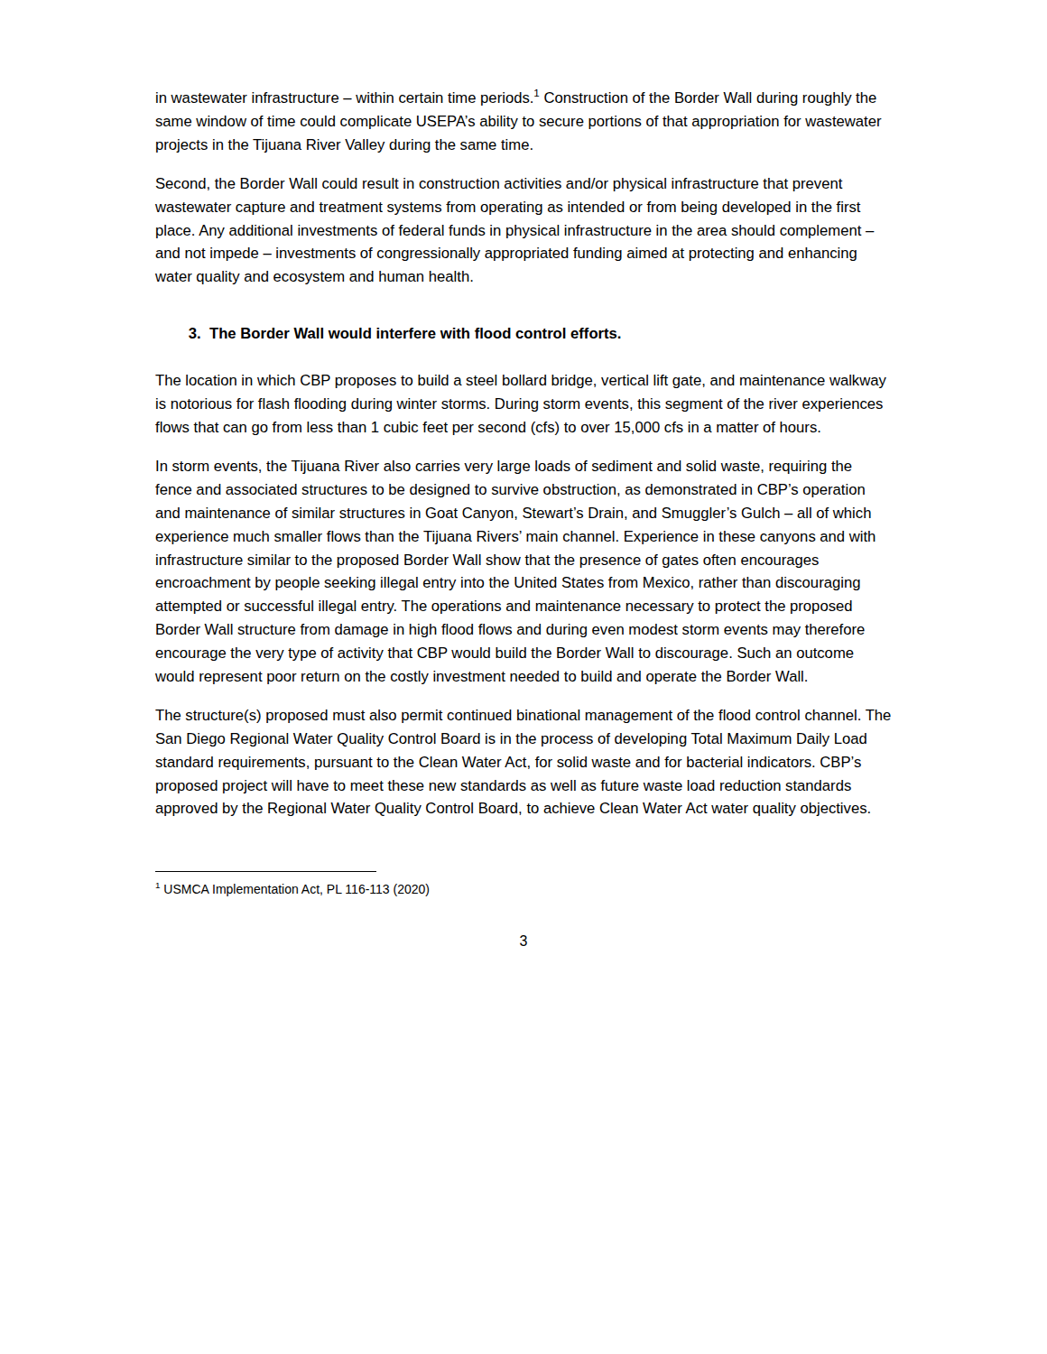in wastewater infrastructure – within certain time periods.1 Construction of the Border Wall during roughly the same window of time could complicate USEPA’s ability to secure portions of that appropriation for wastewater projects in the Tijuana River Valley during the same time.
Second, the Border Wall could result in construction activities and/or physical infrastructure that prevent wastewater capture and treatment systems from operating as intended or from being developed in the first place. Any additional investments of federal funds in physical infrastructure in the area should complement – and not impede – investments of congressionally appropriated funding aimed at protecting and enhancing water quality and ecosystem and human health.
3. The Border Wall would interfere with flood control efforts.
The location in which CBP proposes to build a steel bollard bridge, vertical lift gate, and maintenance walkway is notorious for flash flooding during winter storms. During storm events, this segment of the river experiences flows that can go from less than 1 cubic feet per second (cfs) to over 15,000 cfs in a matter of hours.
In storm events, the Tijuana River also carries very large loads of sediment and solid waste, requiring the fence and associated structures to be designed to survive obstruction, as demonstrated in CBP’s operation and maintenance of similar structures in Goat Canyon, Stewart’s Drain, and Smuggler’s Gulch – all of which experience much smaller flows than the Tijuana Rivers’ main channel. Experience in these canyons and with infrastructure similar to the proposed Border Wall show that the presence of gates often encourages encroachment by people seeking illegal entry into the United States from Mexico, rather than discouraging attempted or successful illegal entry. The operations and maintenance necessary to protect the proposed Border Wall structure from damage in high flood flows and during even modest storm events may therefore encourage the very type of activity that CBP would build the Border Wall to discourage. Such an outcome would represent poor return on the costly investment needed to build and operate the Border Wall.
The structure(s) proposed must also permit continued binational management of the flood control channel. The San Diego Regional Water Quality Control Board is in the process of developing Total Maximum Daily Load standard requirements, pursuant to the Clean Water Act, for solid waste and for bacterial indicators. CBP’s proposed project will have to meet these new standards as well as future waste load reduction standards approved by the Regional Water Quality Control Board, to achieve Clean Water Act water quality objectives.
1 USMCA Implementation Act, PL 116-113 (2020)
3